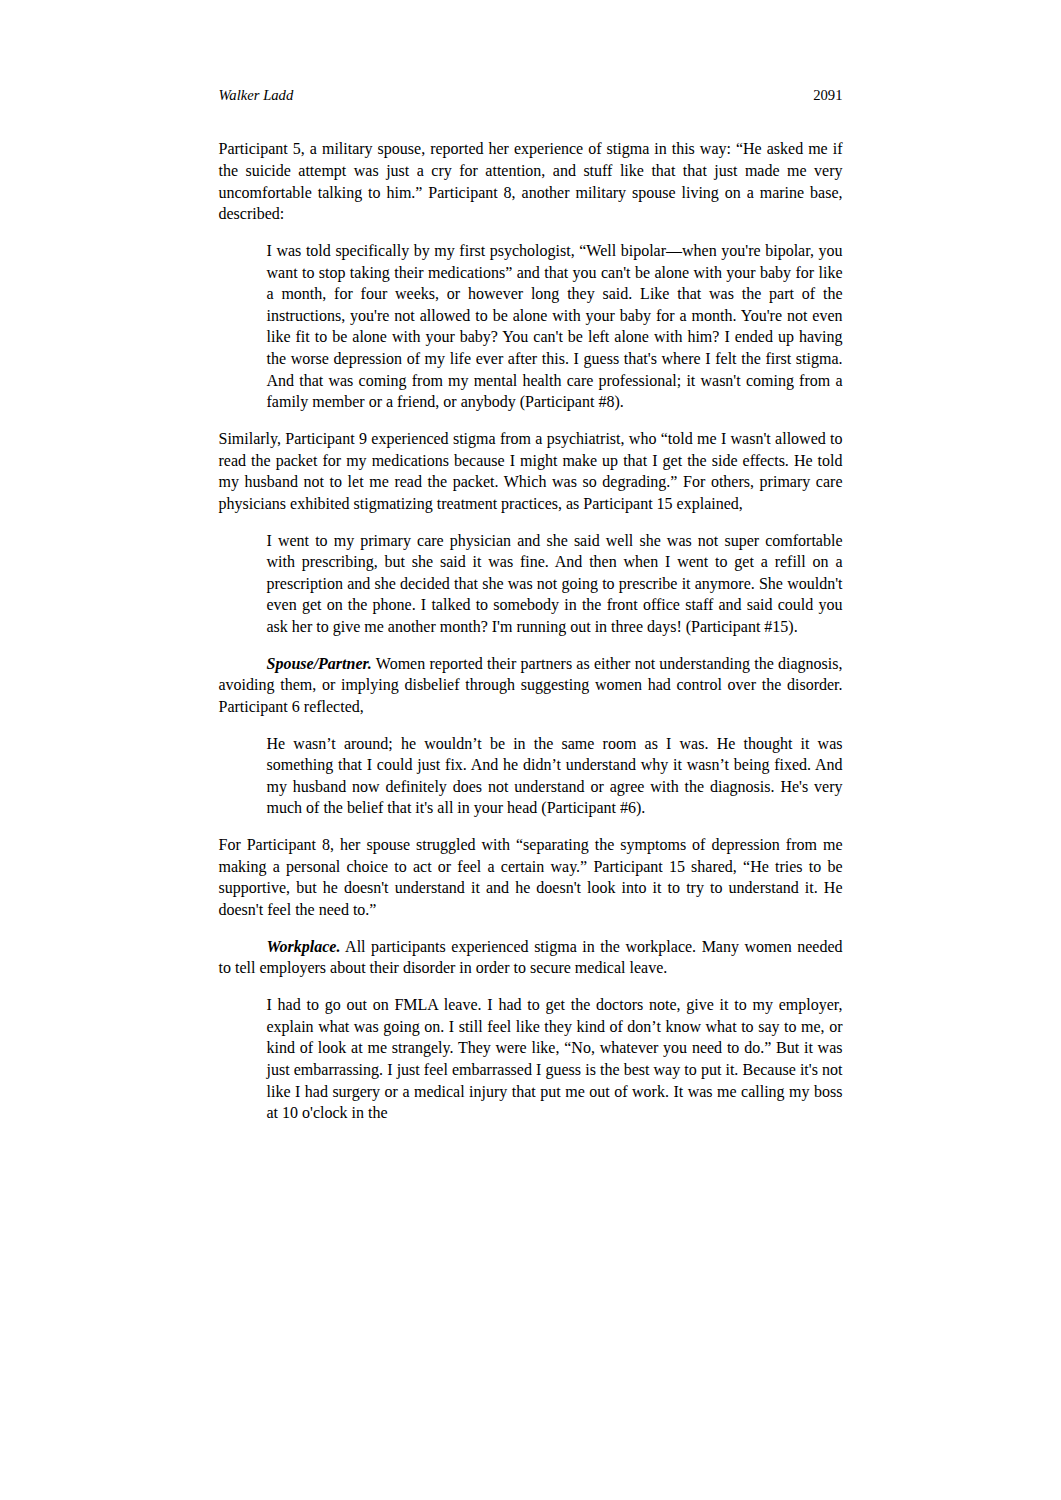Walker Ladd 2091
Participant 5, a military spouse, reported her experience of stigma in this way: “He asked me if the suicide attempt was just a cry for attention, and stuff like that that just made me very uncomfortable talking to him.” Participant 8, another military spouse living on a marine base, described:
I was told specifically by my first psychologist, “Well bipolar—when you're bipolar, you want to stop taking their medications” and that you can't be alone with your baby for like a month, for four weeks, or however long they said. Like that was the part of the instructions, you're not allowed to be alone with your baby for a month. You're not even like fit to be alone with your baby? You can't be left alone with him? I ended up having the worse depression of my life ever after this. I guess that's where I felt the first stigma. And that was coming from my mental health care professional; it wasn't coming from a family member or a friend, or anybody (Participant #8).
Similarly, Participant 9 experienced stigma from a psychiatrist, who “told me I wasn't allowed to read the packet for my medications because I might make up that I get the side effects. He told my husband not to let me read the packet. Which was so degrading.” For others, primary care physicians exhibited stigmatizing treatment practices, as Participant 15 explained,
I went to my primary care physician and she said well she was not super comfortable with prescribing, but she said it was fine. And then when I went to get a refill on a prescription and she decided that she was not going to prescribe it anymore. She wouldn't even get on the phone. I talked to somebody in the front office staff and said could you ask her to give me another month? I'm running out in three days! (Participant #15).
Spouse/Partner. Women reported their partners as either not understanding the diagnosis, avoiding them, or implying disbelief through suggesting women had control over the disorder. Participant 6 reflected,
He wasn’t around; he wouldn’t be in the same room as I was. He thought it was something that I could just fix. And he didn’t understand why it wasn’t being fixed. And my husband now definitely does not understand or agree with the diagnosis. He's very much of the belief that it's all in your head (Participant #6).
For Participant 8, her spouse struggled with “separating the symptoms of depression from me making a personal choice to act or feel a certain way.” Participant 15 shared, “He tries to be supportive, but he doesn't understand it and he doesn't look into it to try to understand it. He doesn't feel the need to.”
Workplace. All participants experienced stigma in the workplace. Many women needed to tell employers about their disorder in order to secure medical leave.
I had to go out on FMLA leave. I had to get the doctors note, give it to my employer, explain what was going on. I still feel like they kind of don’t know what to say to me, or kind of look at me strangely. They were like, “No, whatever you need to do.” But it was just embarrassing. I just feel embarrassed I guess is the best way to put it. Because it's not like I had surgery or a medical injury that put me out of work. It was me calling my boss at 10 o'clock in the